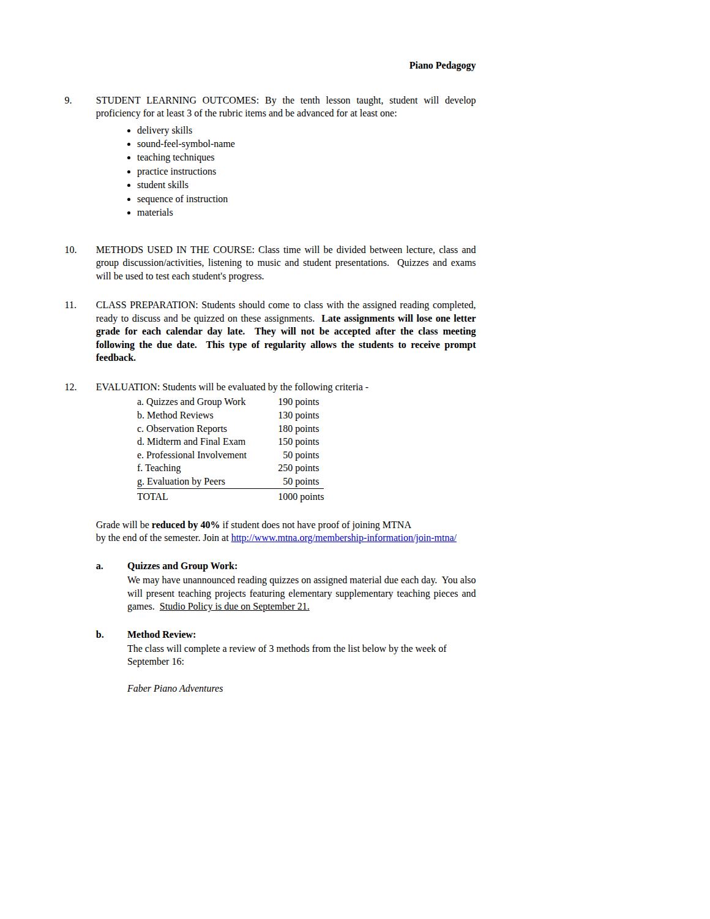Piano Pedagogy
9.
STUDENT LEARNING OUTCOMES: By the tenth lesson taught, student will develop proficiency for at least 3 of the rubric items and be advanced for at least one:
delivery skills
sound-feel-symbol-name
teaching techniques
practice instructions
student skills
sequence of instruction
materials
10.
METHODS USED IN THE COURSE: Class time will be divided between lecture, class and group discussion/activities, listening to music and student presentations. Quizzes and exams will be used to test each student's progress.
11.
CLASS PREPARATION: Students should come to class with the assigned reading completed, ready to discuss and be quizzed on these assignments. Late assignments will lose one letter grade for each calendar day late. They will not be accepted after the class meeting following the due date. This type of regularity allows the students to receive prompt feedback.
12.
EVALUATION: Students will be evaluated by the following criteria -
| a. Quizzes and Group Work | 190 points |
| b. Method Reviews | 130 points |
| c. Observation Reports | 180 points |
| d. Midterm and Final Exam | 150 points |
| e. Professional Involvement | 50 points |
| f. Teaching | 250 points |
| g. Evaluation by Peers | 50 points |
| TOTAL | 1000 points |
Grade will be reduced by 40% if student does not have proof of joining MTNA
by the end of the semester. Join at http://www.mtna.org/membership-information/join-mtna/
a.
Quizzes and Group Work:
We may have unannounced reading quizzes on assigned material due each day. You also will present teaching projects featuring elementary supplementary teaching pieces and games. Studio Policy is due on September 21.
b.
Method Review:
The class will complete a review of 3 methods from the list below by the week of September 16:
Faber Piano Adventures